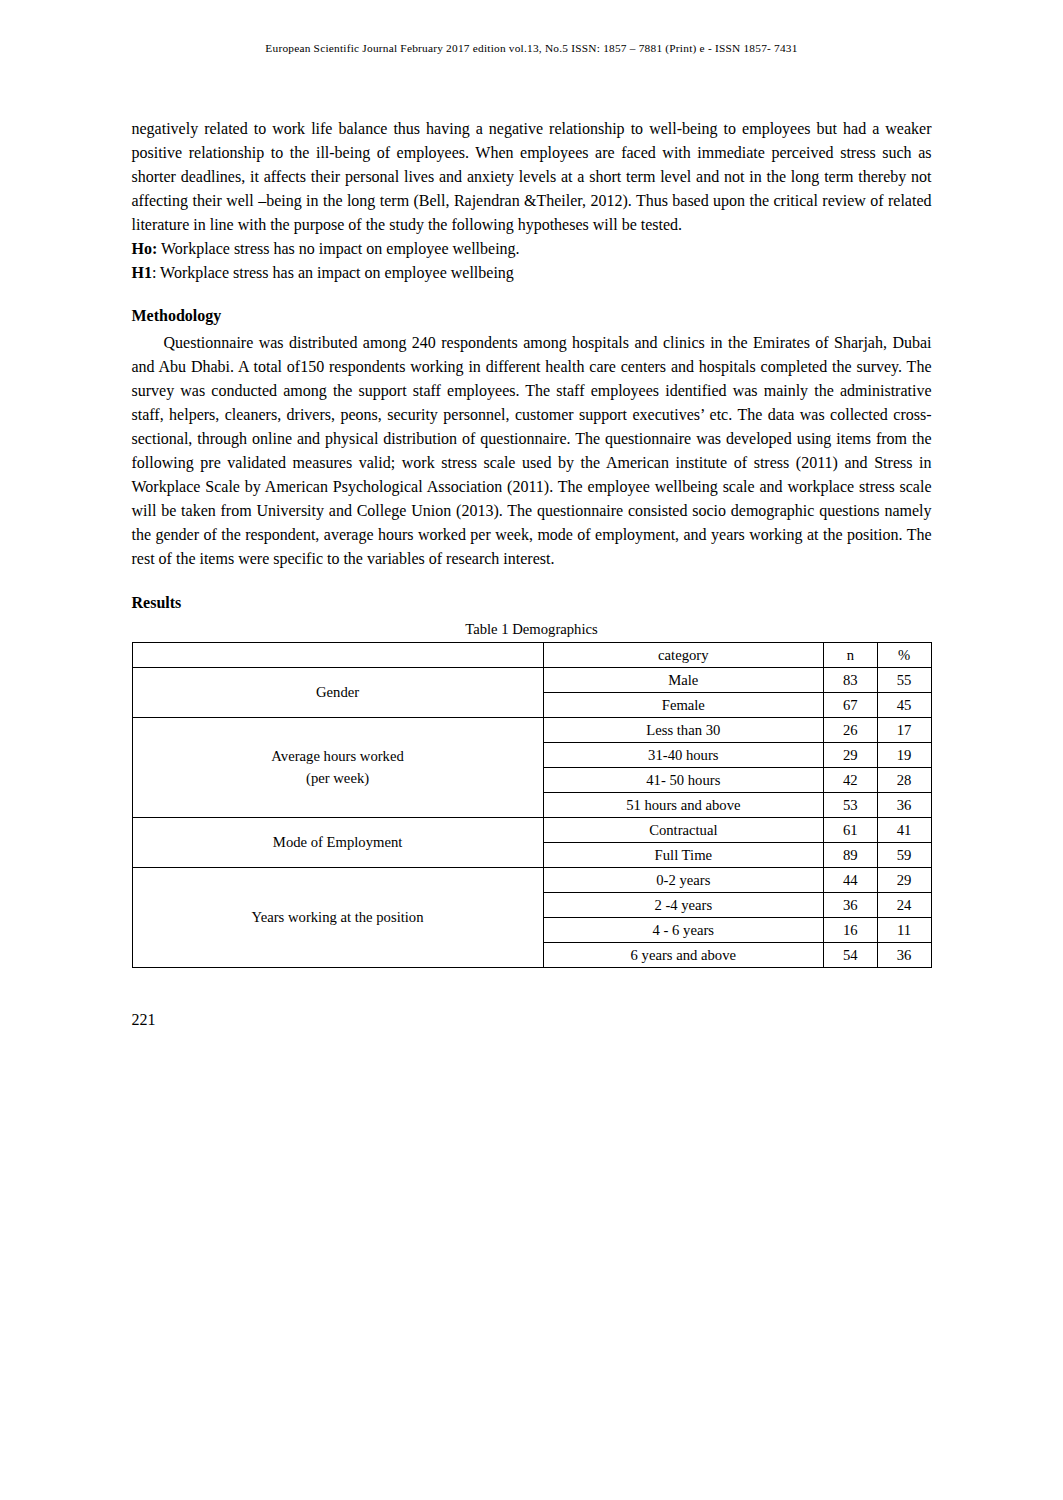European Scientific Journal February 2017 edition vol.13, No.5 ISSN: 1857 – 7881 (Print) e - ISSN 1857- 7431
negatively related to work life balance thus having a negative relationship to well-being to employees but had a weaker positive relationship to the ill-being of employees. When employees are faced with immediate perceived stress such as shorter deadlines, it affects their personal lives and anxiety levels at a short term level and not in the long term thereby not affecting their well –being in the long term (Bell, Rajendran &Theiler, 2012). Thus based upon the critical review of related literature in line with the purpose of the study the following hypotheses will be tested.
Ho: Workplace stress has no impact on employee wellbeing.
H1: Workplace stress has an impact on employee wellbeing
Methodology
Questionnaire was distributed among 240 respondents among hospitals and clinics in the Emirates of Sharjah, Dubai and Abu Dhabi. A total of150 respondents working in different health care centers and hospitals completed the survey. The survey was conducted among the support staff employees. The staff employees identified was mainly the administrative staff, helpers, cleaners, drivers, peons, security personnel, customer support executives’ etc. The data was collected cross- sectional, through online and physical distribution of questionnaire. The questionnaire was developed using items from the following pre validated measures valid; work stress scale used by the American institute of stress (2011) and Stress in Workplace Scale by American Psychological Association (2011). The employee wellbeing scale and workplace stress scale will be taken from University and College Union (2013). The questionnaire consisted socio demographic questions namely the gender of the respondent, average hours worked per week, mode of employment, and years working at the position. The rest of the items were specific to the variables of research interest.
Results
Table 1 Demographics
| | category | n | % |
| Gender | Male | 83 | 55 |
| Female | 67 | 45 |
| Average hours worked (per week) | Less than 30 | 26 | 17 |
| 31-40 hours | 29 | 19 |
| 41- 50 hours | 42 | 28 |
| 51 hours and above | 53 | 36 |
| Mode of Employment | Contractual | 61 | 41 |
| Full Time | 89 | 59 |
| Years working at the position | 0-2 years | 44 | 29 |
| 2 -4 years | 36 | 24 |
| 4 - 6 years | 16 | 11 |
| 6 years and above | 54 | 36 |
221